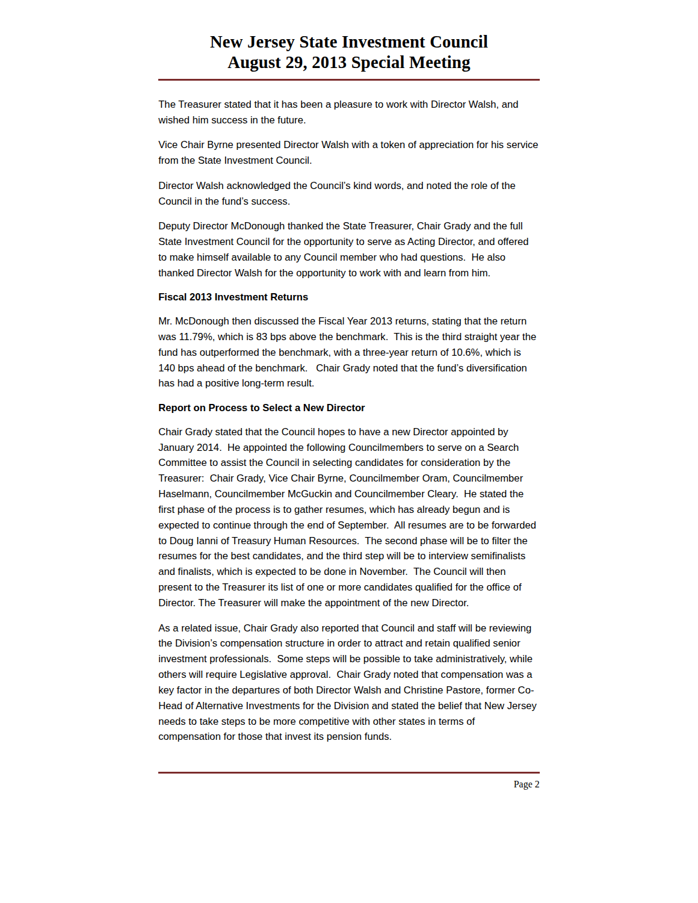New Jersey State Investment Council August 29, 2013 Special Meeting
The Treasurer stated that it has been a pleasure to work with Director Walsh, and wished him success in the future.
Vice Chair Byrne presented Director Walsh with a token of appreciation for his service from the State Investment Council.
Director Walsh acknowledged the Council’s kind words, and noted the role of the Council in the fund’s success.
Deputy Director McDonough thanked the State Treasurer, Chair Grady and the full State Investment Council for the opportunity to serve as Acting Director, and offered to make himself available to any Council member who had questions. He also thanked Director Walsh for the opportunity to work with and learn from him.
Fiscal 2013 Investment Returns
Mr. McDonough then discussed the Fiscal Year 2013 returns, stating that the return was 11.79%, which is 83 bps above the benchmark. This is the third straight year the fund has outperformed the benchmark, with a three-year return of 10.6%, which is 140 bps ahead of the benchmark. Chair Grady noted that the fund’s diversification has had a positive long-term result.
Report on Process to Select a New Director
Chair Grady stated that the Council hopes to have a new Director appointed by January 2014. He appointed the following Councilmembers to serve on a Search Committee to assist the Council in selecting candidates for consideration by the Treasurer: Chair Grady, Vice Chair Byrne, Councilmember Oram, Councilmember Haselmann, Councilmember McGuckin and Councilmember Cleary. He stated the first phase of the process is to gather resumes, which has already begun and is expected to continue through the end of September. All resumes are to be forwarded to Doug Ianni of Treasury Human Resources. The second phase will be to filter the resumes for the best candidates, and the third step will be to interview semifinalists and finalists, which is expected to be done in November. The Council will then present to the Treasurer its list of one or more candidates qualified for the office of Director. The Treasurer will make the appointment of the new Director.
As a related issue, Chair Grady also reported that Council and staff will be reviewing the Division’s compensation structure in order to attract and retain qualified senior investment professionals. Some steps will be possible to take administratively, while others will require Legislative approval. Chair Grady noted that compensation was a key factor in the departures of both Director Walsh and Christine Pastore, former Co-Head of Alternative Investments for the Division and stated the belief that New Jersey needs to take steps to be more competitive with other states in terms of compensation for those that invest its pension funds.
Page 2